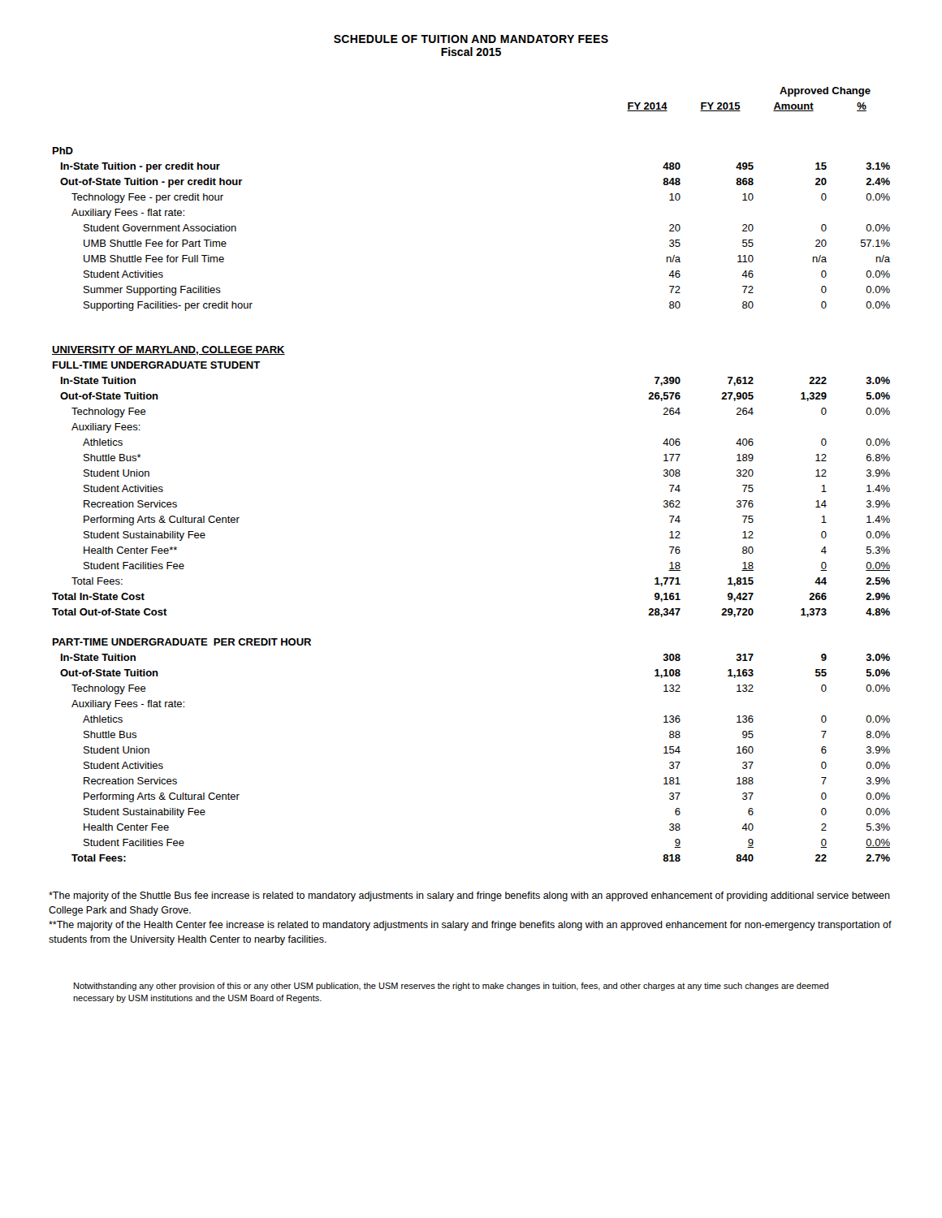SCHEDULE OF TUITION AND MANDATORY FEES
Fiscal 2015
| | | | Approved Change |
| --- | --- | --- | --- |
| | FY 2014 | FY 2015 | Amount | % |
| PhD | | | | |
| In-State Tuition - per credit hour | 480 | 495 | 15 | 3.1% |
| Out-of-State Tuition - per credit hour | 848 | 868 | 20 | 2.4% |
| Technology Fee - per credit hour | 10 | 10 | 0 | 0.0% |
| Auxiliary Fees - flat rate: | | | | |
| Student Government Association | 20 | 20 | 0 | 0.0% |
| UMB Shuttle Fee for Part Time | 35 | 55 | 20 | 57.1% |
| UMB Shuttle Fee for Full Time | n/a | 110 | n/a | n/a |
| Student Activities | 46 | 46 | 0 | 0.0% |
| Summer Supporting Facilities | 72 | 72 | 0 | 0.0% |
| Supporting Facilities- per credit hour | 80 | 80 | 0 | 0.0% |
| UNIVERSITY OF MARYLAND, COLLEGE PARK | | | | |
| FULL-TIME UNDERGRADUATE STUDENT | | | | |
| In-State Tuition | 7,390 | 7,612 | 222 | 3.0% |
| Out-of-State Tuition | 26,576 | 27,905 | 1,329 | 5.0% |
| Technology Fee | 264 | 264 | 0 | 0.0% |
| Auxiliary Fees: | | | | |
| Athletics | 406 | 406 | 0 | 0.0% |
| Shuttle Bus* | 177 | 189 | 12 | 6.8% |
| Student Union | 308 | 320 | 12 | 3.9% |
| Student Activities | 74 | 75 | 1 | 1.4% |
| Recreation Services | 362 | 376 | 14 | 3.9% |
| Performing Arts & Cultural Center | 74 | 75 | 1 | 1.4% |
| Student Sustainability Fee | 12 | 12 | 0 | 0.0% |
| Health Center Fee** | 76 | 80 | 4 | 5.3% |
| Student Facilities Fee | 18 | 18 | 0 | 0.0% |
| Total Fees: | 1,771 | 1,815 | 44 | 2.5% |
| Total In-State Cost | 9,161 | 9,427 | 266 | 2.9% |
| Total Out-of-State Cost | 28,347 | 29,720 | 1,373 | 4.8% |
| PART-TIME UNDERGRADUATE PER CREDIT HOUR | | | | |
| In-State Tuition | 308 | 317 | 9 | 3.0% |
| Out-of-State Tuition | 1,108 | 1,163 | 55 | 5.0% |
| Technology Fee | 132 | 132 | 0 | 0.0% |
| Auxiliary Fees - flat rate: | | | | |
| Athletics | 136 | 136 | 0 | 0.0% |
| Shuttle Bus | 88 | 95 | 7 | 8.0% |
| Student Union | 154 | 160 | 6 | 3.9% |
| Student Activities | 37 | 37 | 0 | 0.0% |
| Recreation Services | 181 | 188 | 7 | 3.9% |
| Performing Arts & Cultural Center | 37 | 37 | 0 | 0.0% |
| Student Sustainability Fee | 6 | 6 | 0 | 0.0% |
| Health Center Fee | 38 | 40 | 2 | 5.3% |
| Student Facilities Fee | 9 | 9 | 0 | 0.0% |
| Total Fees: | 818 | 840 | 22 | 2.7% |
*The majority of the Shuttle Bus fee increase is related to mandatory adjustments in salary and fringe benefits along with an approved enhancement of providing additional service between College Park and Shady Grove.
**The majority of the Health Center fee increase is related to mandatory adjustments in salary and fringe benefits along with an approved enhancement for non-emergency transportation of students from the University Health Center to nearby facilities.
Notwithstanding any other provision of this or any other USM publication, the USM reserves the right to make changes in tuition, fees, and other charges at any time such changes are deemed necessary by USM institutions and the USM Board of Regents.